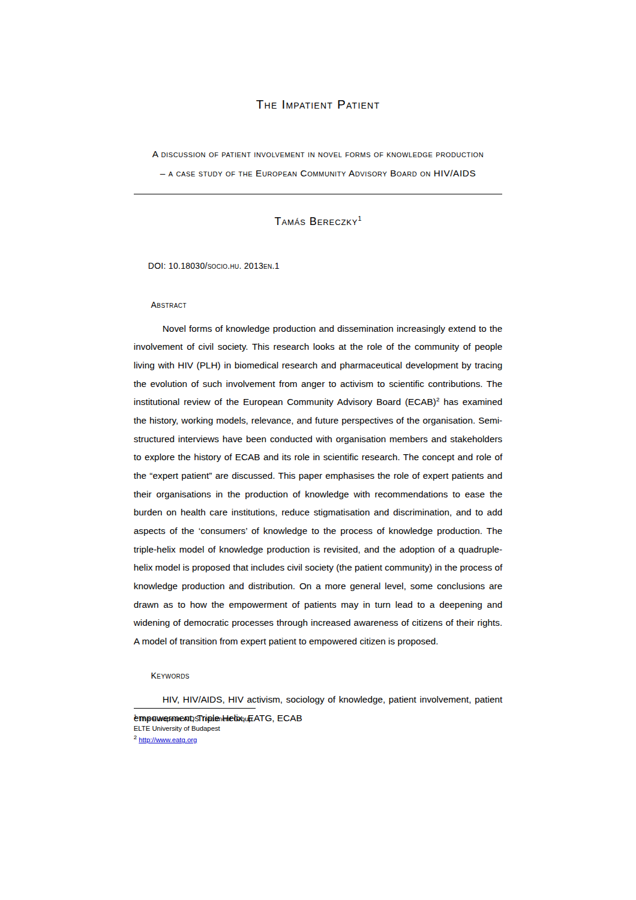The Impatient Patient
A discussion of patient involvement in novel forms of knowledge production
– a case study of the European Community Advisory Board on HIV/AIDS
Tamás Bereczky1
DOI: 10.18030/socio.hu. 2013en.1
Abstract
Novel forms of knowledge production and dissemination increasingly extend to the involvement of civil society. This research looks at the role of the community of people living with HIV (PLH) in biomedical research and pharmaceutical development by tracing the evolution of such involvement from anger to activism to scientific contributions. The institutional review of the European Community Advisory Board (ECAB)2 has examined the history, working models, relevance, and future perspectives of the organisation. Semi-structured interviews have been conducted with organisation members and stakeholders to explore the history of ECAB and its role in scientific research. The concept and role of the “expert patient” are discussed. This paper emphasises the role of expert patients and their organisations in the production of knowledge with recommendations to ease the burden on health care institutions, reduce stigmatisation and discrimination, and to add aspects of the ‘consumers’ of knowledge to the process of knowledge production. The triple-helix model of knowledge production is revisited, and the adoption of a quadruple-helix model is proposed that includes civil society (the patient community) in the process of knowledge production and distribution. On a more general level, some conclusions are drawn as to how the empowerment of patients may in turn lead to a deepening and widening of democratic processes through increased awareness of citizens of their rights. A model of transition from expert patient to empowered citizen is proposed.
Keywords
HIV, HIV/AIDS, HIV activism, sociology of knowledge, patient involvement, patient empowerment, Triple Helix, EATG, ECAB
1 The European AIDS Treatment Group
ELTE University of Budapest
2 http://www.eatg.org